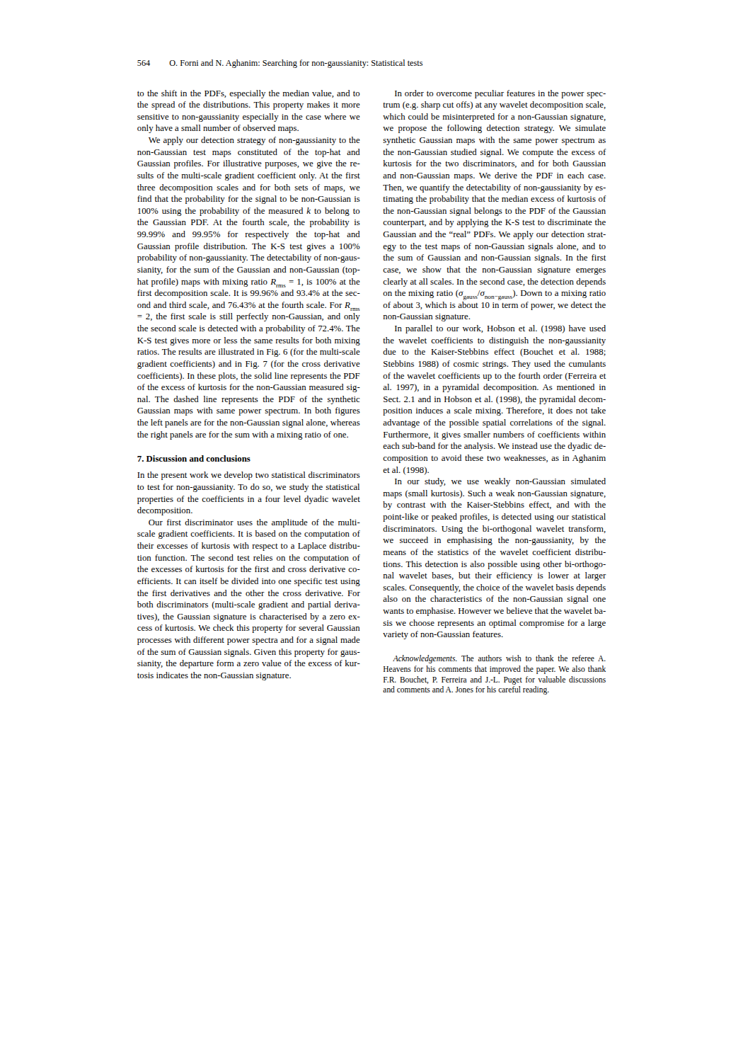564 O. Forni and N. Aghanim: Searching for non-gaussianity: Statistical tests
to the shift in the PDFs, especially the median value, and to the spread of the distributions. This property makes it more sensitive to non-gaussianity especially in the case where we only have a small number of observed maps.
We apply our detection strategy of non-gaussianity to the non-Gaussian test maps constituted of the top-hat and Gaussian profiles. For illustrative purposes, we give the results of the multi-scale gradient coefficient only. At the first three decomposition scales and for both sets of maps, we find that the probability for the signal to be non-Gaussian is 100% using the probability of the measured k to belong to the Gaussian PDF. At the fourth scale, the probability is 99.99% and 99.95% for respectively the top-hat and Gaussian profile distribution. The K-S test gives a 100% probability of non-gaussianity. The detectability of non-gaussianity, for the sum of the Gaussian and non-Gaussian (top-hat profile) maps with mixing ratio Rrms = 1, is 100% at the first decomposition scale. It is 99.96% and 93.4% at the second and third scale, and 76.43% at the fourth scale. For Rrms = 2, the first scale is still perfectly non-Gaussian, and only the second scale is detected with a probability of 72.4%. The K-S test gives more or less the same results for both mixing ratios. The results are illustrated in Fig. 6 (for the multi-scale gradient coefficients) and in Fig. 7 (for the cross derivative coefficients). In these plots, the solid line represents the PDF of the excess of kurtosis for the non-Gaussian measured signal. The dashed line represents the PDF of the synthetic Gaussian maps with same power spectrum. In both figures the left panels are for the non-Gaussian signal alone, whereas the right panels are for the sum with a mixing ratio of one.
7. Discussion and conclusions
In the present work we develop two statistical discriminators to test for non-gaussianity. To do so, we study the statistical properties of the coefficients in a four level dyadic wavelet decomposition.
Our first discriminator uses the amplitude of the multi-scale gradient coefficients. It is based on the computation of their excesses of kurtosis with respect to a Laplace distribution function. The second test relies on the computation of the excesses of kurtosis for the first and cross derivative coefficients. It can itself be divided into one specific test using the first derivatives and the other the cross derivative. For both discriminators (multi-scale gradient and partial derivatives), the Gaussian signature is characterised by a zero excess of kurtosis. We check this property for several Gaussian processes with different power spectra and for a signal made of the sum of Gaussian signals. Given this property for gaussianity, the departure form a zero value of the excess of kurtosis indicates the non-Gaussian signature.
In order to overcome peculiar features in the power spectrum (e.g. sharp cut offs) at any wavelet decomposition scale, which could be misinterpreted for a non-Gaussian signature, we propose the following detection strategy. We simulate synthetic Gaussian maps with the same power spectrum as the non-Gaussian studied signal. We compute the excess of kurtosis for the two discriminators, and for both Gaussian and non-Gaussian maps. We derive the PDF in each case. Then, we quantify the detectability of non-gaussianity by estimating the probability that the median excess of kurtosis of the non-Gaussian signal belongs to the PDF of the Gaussian counterpart, and by applying the K-S test to discriminate the Gaussian and the “real” PDFs. We apply our detection strategy to the test maps of non-Gaussian signals alone, and to the sum of Gaussian and non-Gaussian signals. In the first case, we show that the non-Gaussian signature emerges clearly at all scales. In the second case, the detection depends on the mixing ratio (σgauss/σnon−gauss). Down to a mixing ratio of about 3, which is about 10 in term of power, we detect the non-Gaussian signature.
In parallel to our work, Hobson et al. (1998) have used the wavelet coefficients to distinguish the non-gaussianity due to the Kaiser-Stebbins effect (Bouchet et al. 1988; Stebbins 1988) of cosmic strings. They used the cumulants of the wavelet coefficients up to the fourth order (Ferreira et al. 1997), in a pyramidal decomposition. As mentioned in Sect. 2.1 and in Hobson et al. (1998), the pyramidal decomposition induces a scale mixing. Therefore, it does not take advantage of the possible spatial correlations of the signal. Furthermore, it gives smaller numbers of coefficients within each sub-band for the analysis. We instead use the dyadic decomposition to avoid these two weaknesses, as in Aghanim et al. (1998).
In our study, we use weakly non-Gaussian simulated maps (small kurtosis). Such a weak non-Gaussian signature, by contrast with the Kaiser-Stebbins effect, and with the point-like or peaked profiles, is detected using our statistical discriminators. Using the bi-orthogonal wavelet transform, we succeed in emphasising the non-gaussianity, by the means of the statistics of the wavelet coefficient distributions. This detection is also possible using other bi-orthogonal wavelet bases, but their efficiency is lower at larger scales. Consequently, the choice of the wavelet basis depends also on the characteristics of the non-Gaussian signal one wants to emphasise. However we believe that the wavelet basis we choose represents an optimal compromise for a large variety of non-Gaussian features.
Acknowledgements. The authors wish to thank the referee A. Heavens for his comments that improved the paper. We also thank F.R. Bouchet, P. Ferreira and J.-L. Puget for valuable discussions and comments and A. Jones for his careful reading.